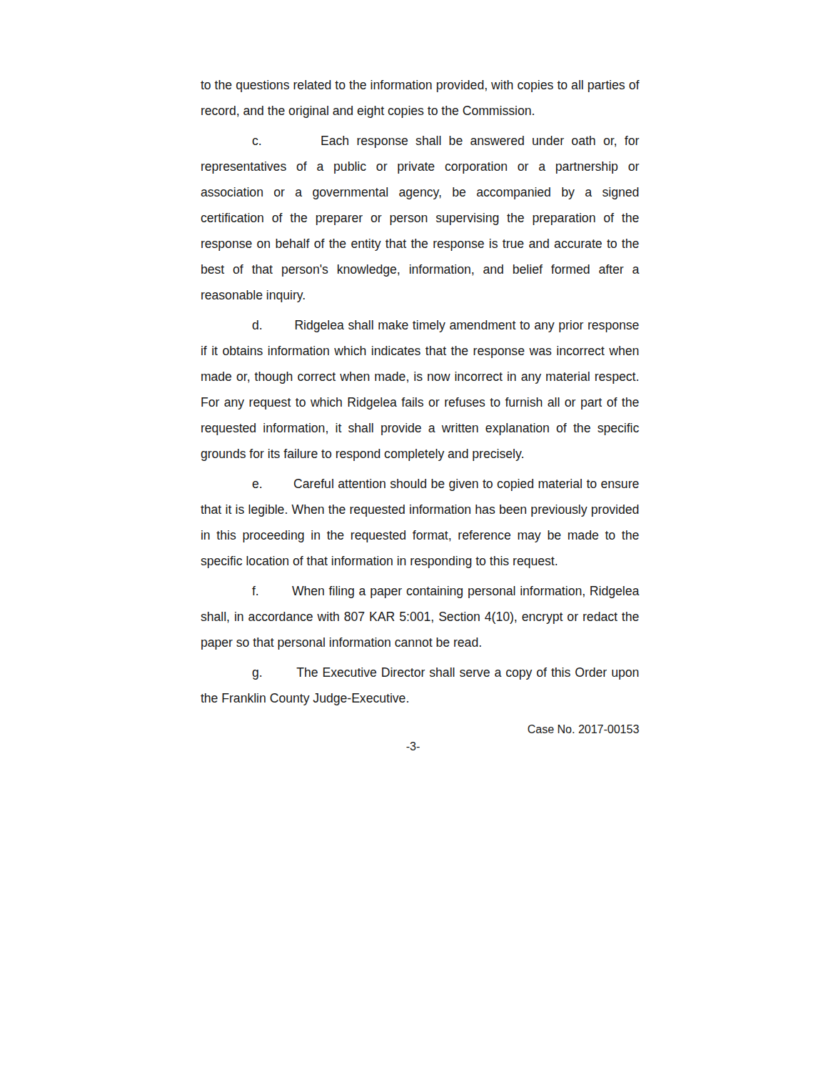to the questions related to the information provided, with copies to all parties of record, and the original and eight copies to the Commission.
c. Each response shall be answered under oath or, for representatives of a public or private corporation or a partnership or association or a governmental agency, be accompanied by a signed certification of the preparer or person supervising the preparation of the response on behalf of the entity that the response is true and accurate to the best of that person's knowledge, information, and belief formed after a reasonable inquiry.
d. Ridgelea shall make timely amendment to any prior response if it obtains information which indicates that the response was incorrect when made or, though correct when made, is now incorrect in any material respect. For any request to which Ridgelea fails or refuses to furnish all or part of the requested information, it shall provide a written explanation of the specific grounds for its failure to respond completely and precisely.
e. Careful attention should be given to copied material to ensure that it is legible. When the requested information has been previously provided in this proceeding in the requested format, reference may be made to the specific location of that information in responding to this request.
f. When filing a paper containing personal information, Ridgelea shall, in accordance with 807 KAR 5:001, Section 4(10), encrypt or redact the paper so that personal information cannot be read.
g. The Executive Director shall serve a copy of this Order upon the Franklin County Judge-Executive.
Case No. 2017-00153
-3-